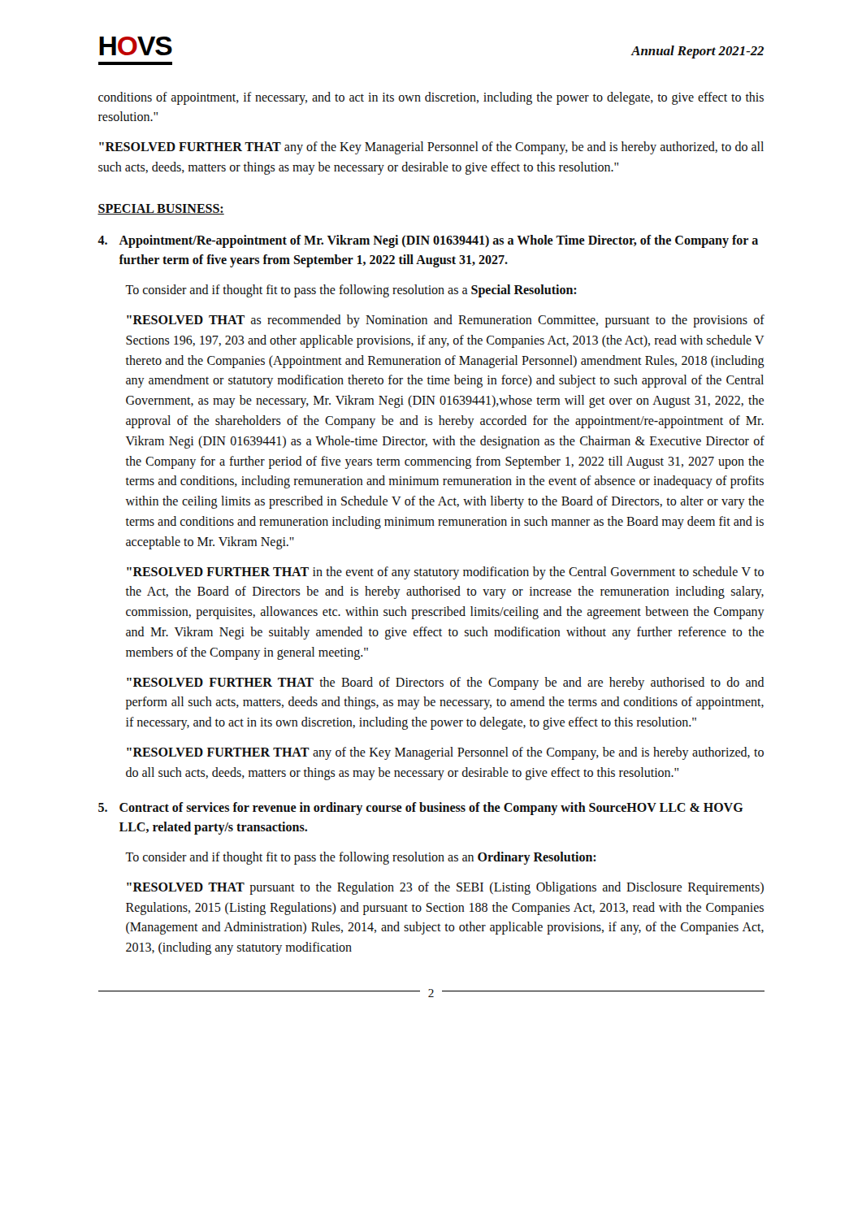HOVS
Annual Report 2021-22
conditions of appointment, if necessary, and to act in its own discretion, including the power to delegate, to give effect to this resolution."
"RESOLVED FURTHER THAT any of the Key Managerial Personnel of the Company, be and is hereby authorized, to do all such acts, deeds, matters or things as may be necessary or desirable to give effect to this resolution."
SPECIAL BUSINESS:
4. Appointment/Re-appointment of Mr. Vikram Negi (DIN 01639441) as a Whole Time Director, of the Company for a further term of five years from September 1, 2022 till August 31, 2027.
To consider and if thought fit to pass the following resolution as a Special Resolution:
"RESOLVED THAT as recommended by Nomination and Remuneration Committee, pursuant to the provisions of Sections 196, 197, 203 and other applicable provisions, if any, of the Companies Act, 2013 (the Act), read with schedule V thereto and the Companies (Appointment and Remuneration of Managerial Personnel) amendment Rules, 2018 (including any amendment or statutory modification thereto for the time being in force) and subject to such approval of the Central Government, as may be necessary, Mr. Vikram Negi (DIN 01639441),whose term will get over on August 31, 2022, the approval of the shareholders of the Company be and is hereby accorded for the appointment/re-appointment of Mr. Vikram Negi (DIN 01639441) as a Whole-time Director, with the designation as the Chairman & Executive Director of the Company for a further period of five years term commencing from September 1, 2022 till August 31, 2027 upon the terms and conditions, including remuneration and minimum remuneration in the event of absence or inadequacy of profits within the ceiling limits as prescribed in Schedule V of the Act, with liberty to the Board of Directors, to alter or vary the terms and conditions and remuneration including minimum remuneration in such manner as the Board may deem fit and is acceptable to Mr. Vikram Negi."
"RESOLVED FURTHER THAT in the event of any statutory modification by the Central Government to schedule V to the Act, the Board of Directors be and is hereby authorised to vary or increase the remuneration including salary, commission, perquisites, allowances etc. within such prescribed limits/ceiling and the agreement between the Company and Mr. Vikram Negi be suitably amended to give effect to such modification without any further reference to the members of the Company in general meeting."
"RESOLVED FURTHER THAT the Board of Directors of the Company be and are hereby authorised to do and perform all such acts, matters, deeds and things, as may be necessary, to amend the terms and conditions of appointment, if necessary, and to act in its own discretion, including the power to delegate, to give effect to this resolution."
"RESOLVED FURTHER THAT any of the Key Managerial Personnel of the Company, be and is hereby authorized, to do all such acts, deeds, matters or things as may be necessary or desirable to give effect to this resolution."
5. Contract of services for revenue in ordinary course of business of the Company with SourceHOV LLC & HOVG LLC, related party/s transactions.
To consider and if thought fit to pass the following resolution as an Ordinary Resolution:
"RESOLVED THAT pursuant to the Regulation 23 of the SEBI (Listing Obligations and Disclosure Requirements) Regulations, 2015 (Listing Regulations) and pursuant to Section 188 the Companies Act, 2013, read with the Companies (Management and Administration) Rules, 2014, and subject to other applicable provisions, if any, of the Companies Act, 2013, (including any statutory modification
2